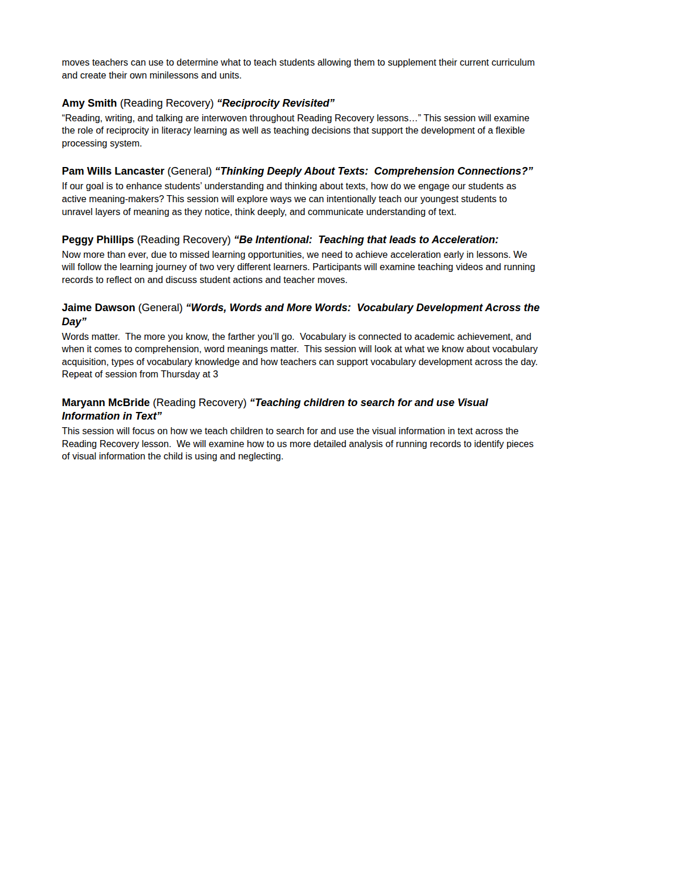moves teachers can use to determine what to teach students allowing them to supplement their current curriculum and create their own minilessons and units.
Amy Smith (Reading Recovery) “Reciprocity Revisited”
“Reading, writing, and talking are interwoven throughout Reading Recovery lessons…” This session will examine the role of reciprocity in literacy learning as well as teaching decisions that support the development of a flexible processing system.
Pam Wills Lancaster (General) “Thinking Deeply About Texts: Comprehension Connections?”
If our goal is to enhance students’ understanding and thinking about texts, how do we engage our students as active meaning-makers? This session will explore ways we can intentionally teach our youngest students to unravel layers of meaning as they notice, think deeply, and communicate understanding of text.
Peggy Phillips (Reading Recovery) “Be Intentional: Teaching that leads to Acceleration:
Now more than ever, due to missed learning opportunities, we need to achieve acceleration early in lessons. We will follow the learning journey of two very different learners. Participants will examine teaching videos and running records to reflect on and discuss student actions and teacher moves.
Jaime Dawson (General) “Words, Words and More Words: Vocabulary Development Across the Day”
Words matter. The more you know, the farther you’ll go. Vocabulary is connected to academic achievement, and when it comes to comprehension, word meanings matter. This session will look at what we know about vocabulary acquisition, types of vocabulary knowledge and how teachers can support vocabulary development across the day.
Repeat of session from Thursday at 3
Maryann McBride (Reading Recovery) “Teaching children to search for and use Visual Information in Text”
This session will focus on how we teach children to search for and use the visual information in text across the Reading Recovery lesson. We will examine how to us more detailed analysis of running records to identify pieces of visual information the child is using and neglecting.